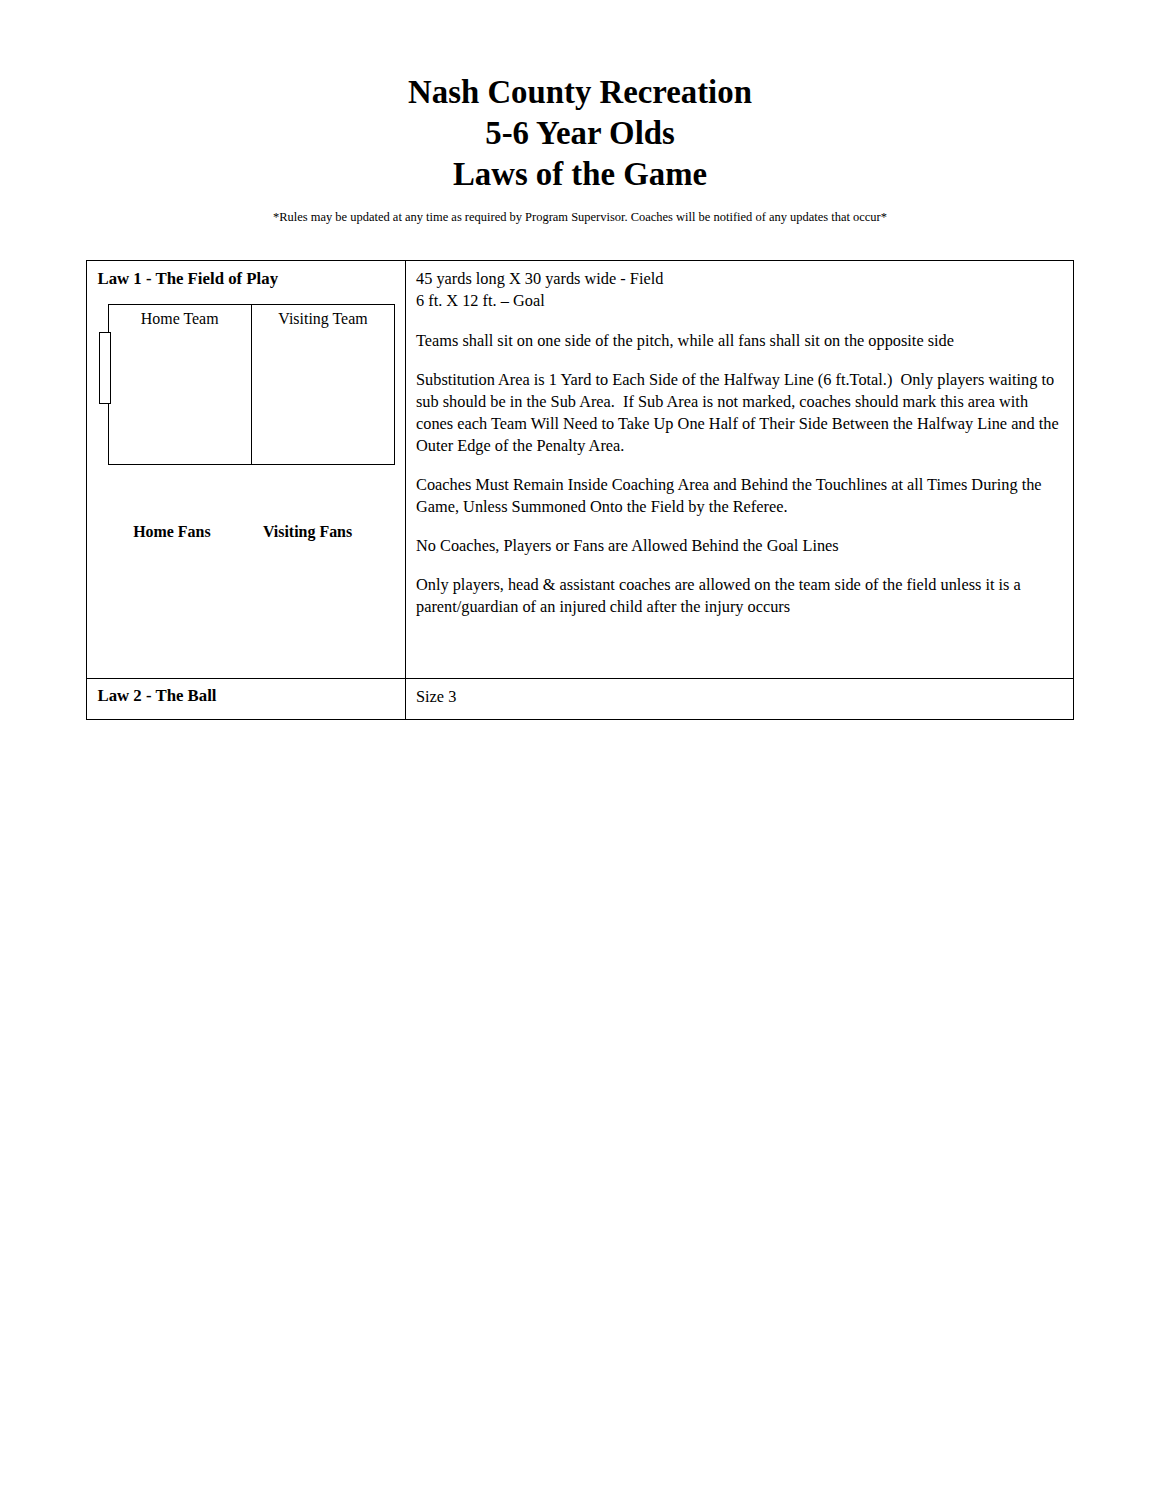Nash County Recreation
5-6 Year Olds
Laws of the Game
*Rules may be updated at any time as required by Program Supervisor. Coaches will be notified of any updates that occur*
| Law 1 - The Field of Play Home Team Visiting Team Home Fans Visiting Fans | 45 yards long X 30 yards wide - Field 6 ft. X 12 ft. – Goal Teams shall sit on one side of the pitch, while all fans shall sit on the opposite side Substitution Area is 1 Yard to Each Side of the Halfway Line (6 ft.Total.) Only players waiting to sub should be in the Sub Area. If Sub Area is not marked, coaches should mark this area with cones each Team Will Need to Take Up One Half of Their Side Between the Halfway Line and the Outer Edge of the Penalty Area. Coaches Must Remain Inside Coaching Area and Behind the Touchlines at all Times During the Game, Unless Summoned Onto the Field by the Referee. No Coaches, Players or Fans are Allowed Behind the Goal Lines Only players, head & assistant coaches are allowed on the team side of the field unless it is a parent/guardian of an injured child after the injury occurs |
| Law 2 - The Ball | Size 3 |